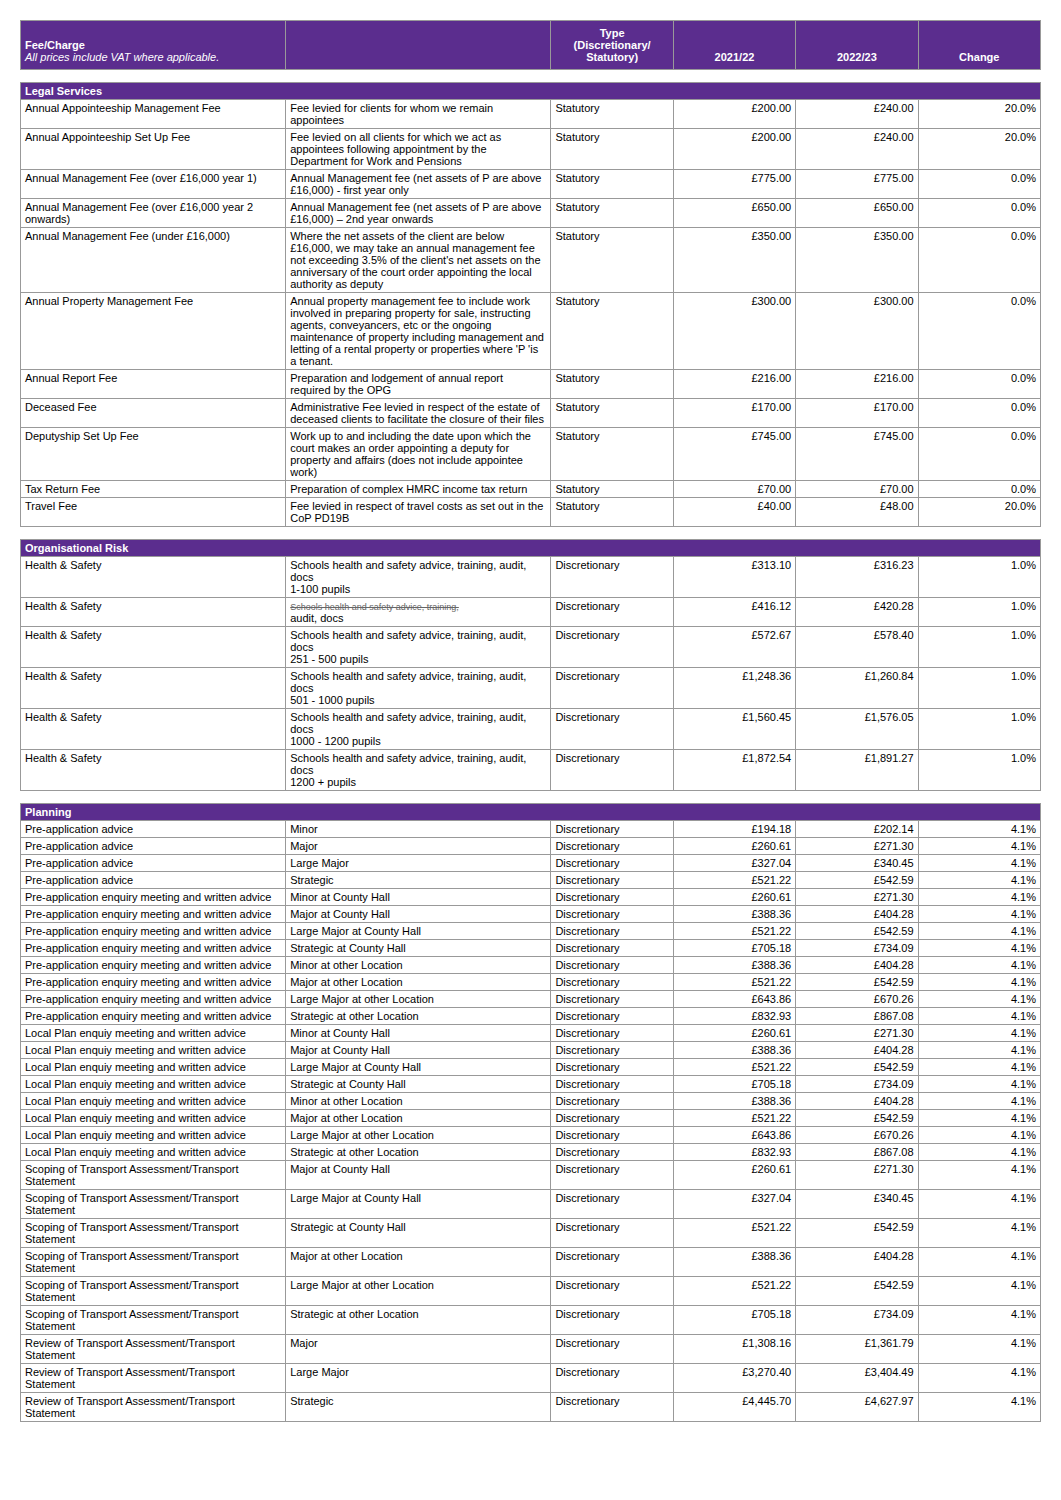| Fee/Charge All prices include VAT where applicable. | | Type (Discretionary/ Statutory) | 2021/22 | 2022/23 | Change |
| --- | --- | --- | --- | --- | --- |
| Legal Services |
| Annual Appointeeship Management Fee | Fee levied for clients for whom we remain appointees | Statutory | £200.00 | £240.00 | 20.0% |
| Annual Appointeeship Set Up Fee | Fee levied on all clients for which we act as appointees following appointment by the Department for Work and Pensions | Statutory | £200.00 | £240.00 | 20.0% |
| Annual Management Fee (over £16,000 year 1) | Annual Management fee (net assets of P are above £16,000) - first year only | Statutory | £775.00 | £775.00 | 0.0% |
| Annual Management Fee (over £16,000 year 2 onwards) | Annual Management fee (net assets of P are above £16,000) – 2nd year onwards | Statutory | £650.00 | £650.00 | 0.0% |
| Annual Management Fee (under £16,000) | Where the net assets of the client are below £16,000, we may take an annual management fee not exceeding 3.5% of the client's net assets on the anniversary of the court order appointing the local authority as deputy | Statutory | £350.00 | £350.00 | 0.0% |
| Annual Property Management Fee | Annual property management fee to include work involved in preparing property for sale, instructing agents, conveyancers, etc or the ongoing maintenance of property including management and letting of a rental property or properties where 'P 'is a tenant. | Statutory | £300.00 | £300.00 | 0.0% |
| Annual Report Fee | Preparation and lodgement of annual report required by the OPG | Statutory | £216.00 | £216.00 | 0.0% |
| Deceased Fee | Administrative Fee levied in respect of the estate of deceased clients to facilitate the closure of their files | Statutory | £170.00 | £170.00 | 0.0% |
| Deputyship Set Up Fee | Work up to and including the date upon which the court makes an order appointing a deputy for property and affairs (does not include appointee work) | Statutory | £745.00 | £745.00 | 0.0% |
| Tax Return Fee | Preparation of complex HMRC income tax return | Statutory | £70.00 | £70.00 | 0.0% |
| Travel Fee | Fee levied in respect of travel costs as set out in the CoP PD19B | Statutory | £40.00 | £48.00 | 20.0% |
| Organisational Risk |
| Health & Safety | Schools health and safety advice, training, audit, docs 1-100 pupils | Discretionary | £313.10 | £316.23 | 1.0% |
| Health & Safety | Schools health and safety advice, training, audit, docs | Discretionary | £416.12 | £420.28 | 1.0% |
| Health & Safety | Schools health and safety advice, training, audit, docs 251 - 500 pupils | Discretionary | £572.67 | £578.40 | 1.0% |
| Health & Safety | Schools health and safety advice, training, audit, docs 501 - 1000 pupils | Discretionary | £1,248.36 | £1,260.84 | 1.0% |
| Health & Safety | Schools health and safety advice, training, audit, docs 1000 - 1200 pupils | Discretionary | £1,560.45 | £1,576.05 | 1.0% |
| Health & Safety | Schools health and safety advice, training, audit, docs 1200 + pupils | Discretionary | £1,872.54 | £1,891.27 | 1.0% |
| Planning |
| Pre-application advice | Minor | Discretionary | £194.18 | £202.14 | 4.1% |
| Pre-application advice | Major | Discretionary | £260.61 | £271.30 | 4.1% |
| Pre-application advice | Large Major | Discretionary | £327.04 | £340.45 | 4.1% |
| Pre-application advice | Strategic | Discretionary | £521.22 | £542.59 | 4.1% |
| Pre-application enquiry meeting and written advice | Minor at County Hall | Discretionary | £260.61 | £271.30 | 4.1% |
| Pre-application enquiry meeting and written advice | Major at County Hall | Discretionary | £388.36 | £404.28 | 4.1% |
| Pre-application enquiry meeting and written advice | Large Major at County Hall | Discretionary | £521.22 | £542.59 | 4.1% |
| Pre-application enquiry meeting and written advice | Strategic at County Hall | Discretionary | £705.18 | £734.09 | 4.1% |
| Pre-application enquiry meeting and written advice | Minor at other Location | Discretionary | £388.36 | £404.28 | 4.1% |
| Pre-application enquiry meeting and written advice | Major at other Location | Discretionary | £521.22 | £542.59 | 4.1% |
| Pre-application enquiry meeting and written advice | Large Major at other Location | Discretionary | £643.86 | £670.26 | 4.1% |
| Pre-application enquiry meeting and written advice | Strategic at other Location | Discretionary | £832.93 | £867.08 | 4.1% |
| Local Plan enquiy meeting and written advice | Minor at County Hall | Discretionary | £260.61 | £271.30 | 4.1% |
| Local Plan enquiy meeting and written advice | Major at County Hall | Discretionary | £388.36 | £404.28 | 4.1% |
| Local Plan enquiy meeting and written advice | Large Major at County Hall | Discretionary | £521.22 | £542.59 | 4.1% |
| Local Plan enquiy meeting and written advice | Strategic at County Hall | Discretionary | £705.18 | £734.09 | 4.1% |
| Local Plan enquiy meeting and written advice | Minor at other Location | Discretionary | £388.36 | £404.28 | 4.1% |
| Local Plan enquiy meeting and written advice | Major at other Location | Discretionary | £521.22 | £542.59 | 4.1% |
| Local Plan enquiy meeting and written advice | Large Major at other Location | Discretionary | £643.86 | £670.26 | 4.1% |
| Local Plan enquiy meeting and written advice | Strategic at other Location | Discretionary | £832.93 | £867.08 | 4.1% |
| Scoping of Transport Assessment/Transport Statement | Major at County Hall | Discretionary | £260.61 | £271.30 | 4.1% |
| Scoping of Transport Assessment/Transport Statement | Large Major at County Hall | Discretionary | £327.04 | £340.45 | 4.1% |
| Scoping of Transport Assessment/Transport Statement | Strategic at County Hall | Discretionary | £521.22 | £542.59 | 4.1% |
| Scoping of Transport Assessment/Transport Statement | Major at other Location | Discretionary | £388.36 | £404.28 | 4.1% |
| Scoping of Transport Assessment/Transport Statement | Large Major at other Location | Discretionary | £521.22 | £542.59 | 4.1% |
| Scoping of Transport Assessment/Transport Statement | Strategic at other Location | Discretionary | £705.18 | £734.09 | 4.1% |
| Review of Transport Assessment/Transport Statement | Major | Discretionary | £1,308.16 | £1,361.79 | 4.1% |
| Review of Transport Assessment/Transport Statement | Large Major | Discretionary | £3,270.40 | £3,404.49 | 4.1% |
| Review of Transport Assessment/Transport Statement | Strategic | Discretionary | £4,445.70 | £4,627.97 | 4.1% |